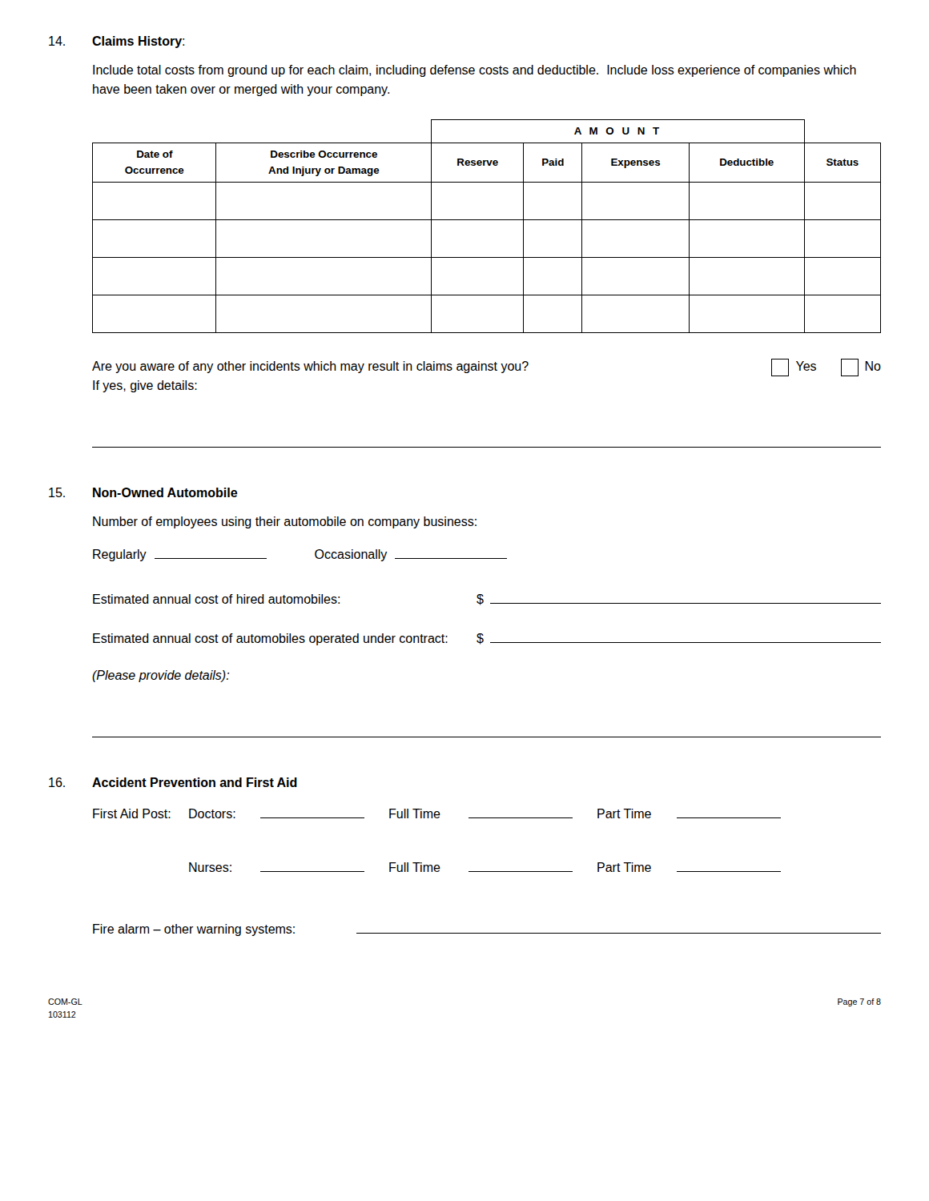14. Claims History:
Include total costs from ground up for each claim, including defense costs and deductible. Include loss experience of companies which have been taken over or merged with your company.
| | | A M O U N T | |
| Date of Occurrence | Describe Occurrence And Injury or Damage | Reserve | Paid | Expenses | Deductible | Status |
Are you aware of any other incidents which may result in claims against you? Yes No
If yes, give details:
15. Non-Owned Automobile
Number of employees using their automobile on company business:
Regularly Occasionally
Estimated annual cost of hired automobiles: $
Estimated annual cost of automobiles operated under contract: $
(Please provide details):
16. Accident Prevention and First Aid
First Aid Post: Doctors: Full Time Part Time
Nurses: Full Time Part Time
Fire alarm – other warning systems:
COM-GL
103112
Page 7 of 8